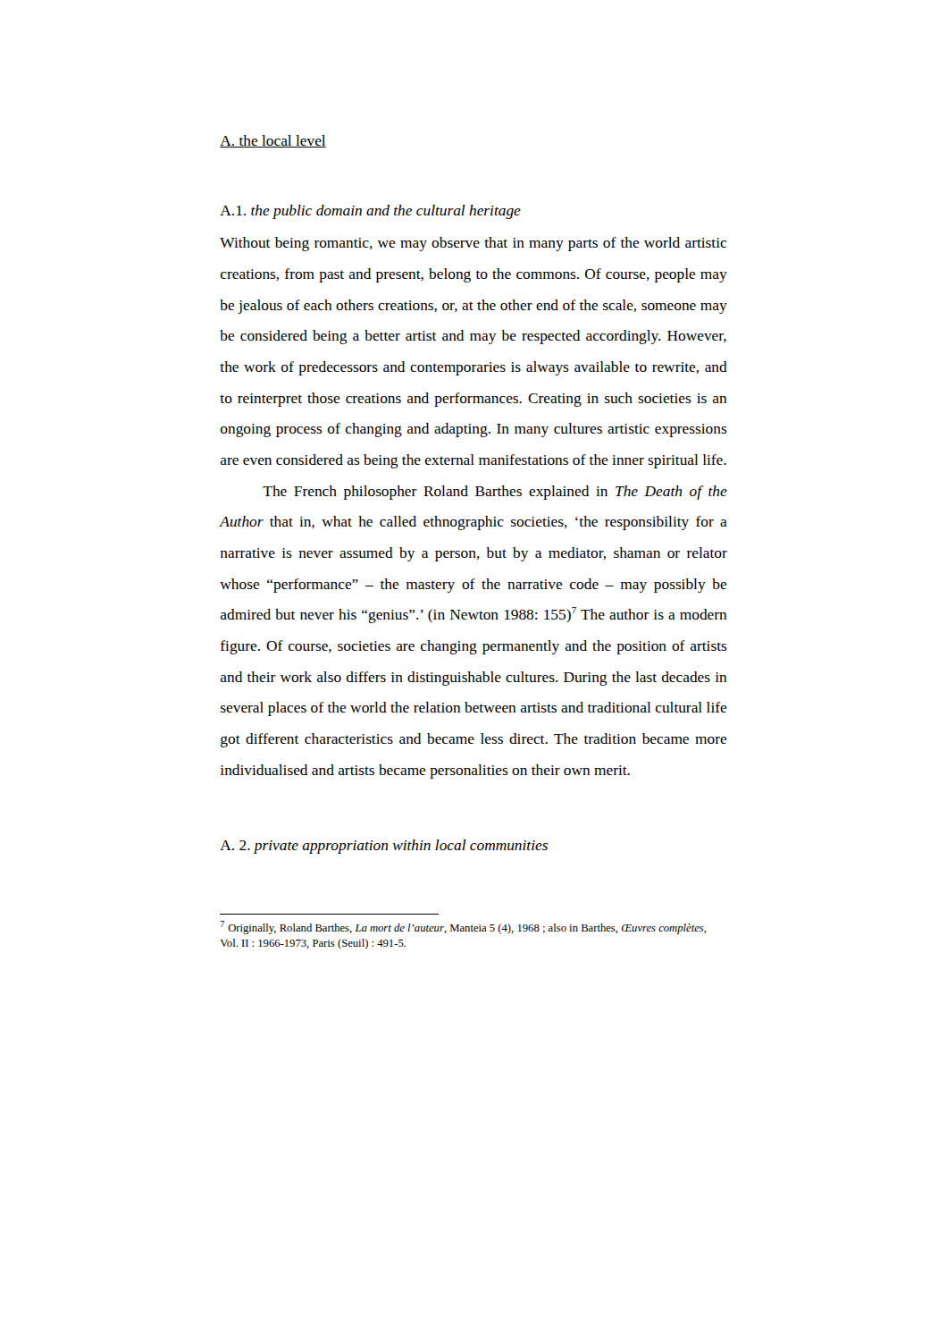A. the local level
A.1. the public domain and the cultural heritage
Without being romantic, we may observe that in many parts of the world artistic creations, from past and present, belong to the commons. Of course, people may be jealous of each others creations, or, at the other end of the scale, someone may be considered being a better artist and may be respected accordingly. However, the work of predecessors and contemporaries is always available to rewrite, and to reinterpret those creations and performances. Creating in such societies is an ongoing process of changing and adapting. In many cultures artistic expressions are even considered as being the external manifestations of the inner spiritual life.
The French philosopher Roland Barthes explained in The Death of the Author that in, what he called ethnographic societies, ‘the responsibility for a narrative is never assumed by a person, but by a mediator, shaman or relator whose “performance” – the mastery of the narrative code – may possibly be admired but never his “genius”.’ (in Newton 1988: 155)7 The author is a modern figure. Of course, societies are changing permanently and the position of artists and their work also differs in distinguishable cultures. During the last decades in several places of the world the relation between artists and traditional cultural life got different characteristics and became less direct. The tradition became more individualised and artists became personalities on their own merit.
A. 2. private appropriation within local communities
7 Originally, Roland Barthes, La mort de l’auteur, Manteia 5 (4), 1968 ; also in Barthes, Œuvres complètes, Vol. II : 1966-1973, Paris (Seuil) : 491-5.